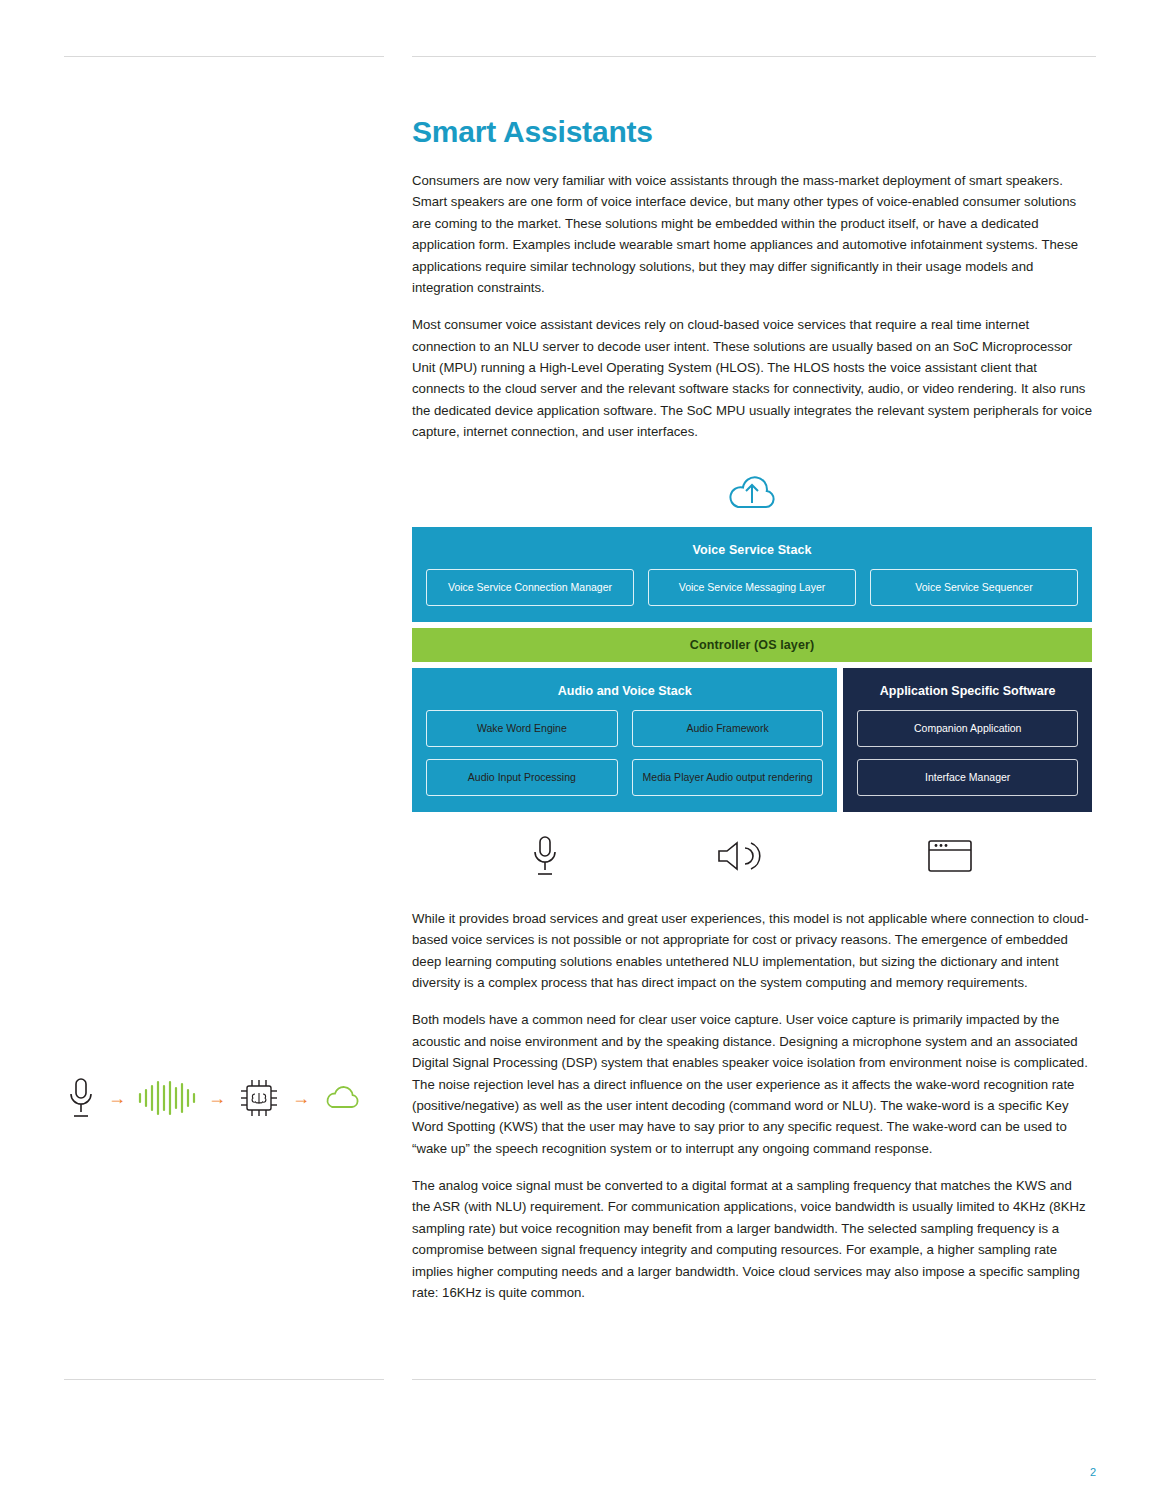→ → →
Smart Assistants
Consumers are now very familiar with voice assistants through the mass-market deployment of smart speakers. Smart speakers are one form of voice interface device, but many other types of voice-enabled consumer solutions are coming to the market. These solutions might be embedded within the product itself, or have a dedicated application form. Examples include wearable smart home appliances and automotive infotainment systems. These applications require similar technology solutions, but they may differ significantly in their usage models and integration constraints.
Most consumer voice assistant devices rely on cloud-based voice services that require a real time internet connection to an NLU server to decode user intent. These solutions are usually based on an SoC Microprocessor Unit (MPU) running a High-Level Operating System (HLOS). The HLOS hosts the voice assistant client that connects to the cloud server and the relevant software stacks for connectivity, audio, or video rendering. It also runs the dedicated device application software. The SoC MPU usually integrates the relevant system peripherals for voice capture, internet connection, and user interfaces.
Voice Service Stack
Voice Service Connection Manager
Voice Service Messaging Layer
Voice Service Sequencer
Controller (OS layer)
Audio and Voice Stack
Wake Word Engine
Audio Framework
Audio Input Processing
Media Player Audio output rendering
Application Specific Software
Companion Application
Interface Manager
While it provides broad services and great user experiences, this model is not applicable where connection to cloud-based voice services is not possible or not appropriate for cost or privacy reasons. The emergence of embedded deep learning computing solutions enables untethered NLU implementation, but sizing the dictionary and intent diversity is a complex process that has direct impact on the system computing and memory requirements.
Both models have a common need for clear user voice capture. User voice capture is primarily impacted by the acoustic and noise environment and by the speaking distance. Designing a microphone system and an associated Digital Signal Processing (DSP) system that enables speaker voice isolation from environment noise is complicated. The noise rejection level has a direct influence on the user experience as it affects the wake-word recognition rate (positive/negative) as well as the user intent decoding (command word or NLU). The wake-word is a specific Key Word Spotting (KWS) that the user may have to say prior to any specific request. The wake-word can be used to “wake up” the speech recognition system or to interrupt any ongoing command response.
The analog voice signal must be converted to a digital format at a sampling frequency that matches the KWS and the ASR (with NLU) requirement. For communication applications, voice bandwidth is usually limited to 4KHz (8KHz sampling rate) but voice recognition may benefit from a larger bandwidth. The selected sampling frequency is a compromise between signal frequency integrity and computing resources. For example, a higher sampling rate implies higher computing needs and a larger bandwidth. Voice cloud services may also impose a specific sampling rate: 16KHz is quite common.
2